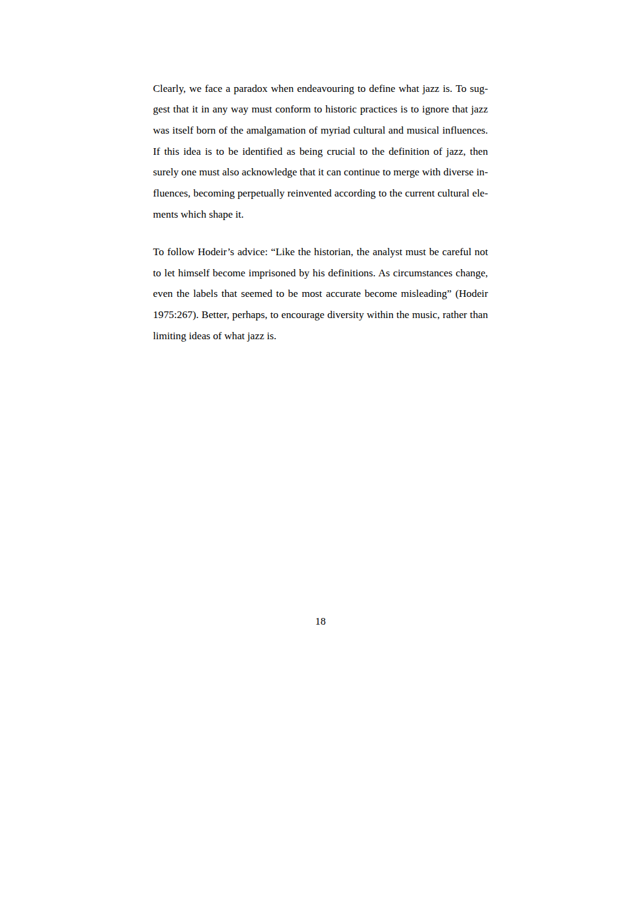Clearly, we face a paradox when endeavouring to define what jazz is. To suggest that it in any way must conform to historic practices is to ignore that jazz was itself born of the amalgamation of myriad cultural and musical influences. If this idea is to be identified as being crucial to the definition of jazz, then surely one must also acknowledge that it can continue to merge with diverse influences, becoming perpetually reinvented according to the current cultural elements which shape it.
To follow Hodeir’s advice: “Like the historian, the analyst must be careful not to let himself become imprisoned by his definitions. As circumstances change, even the labels that seemed to be most accurate become misleading” (Hodeir 1975:267). Better, perhaps, to encourage diversity within the music, rather than limiting ideas of what jazz is.
18